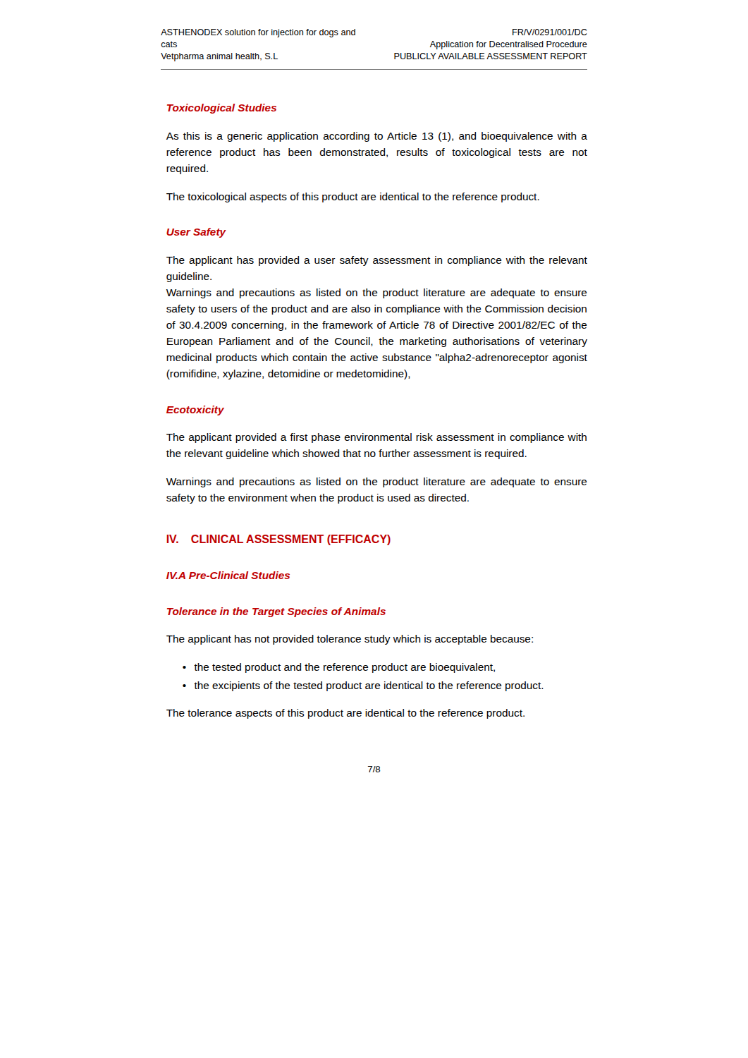| ASTHENODEX solution for injection for dogs and cats Vetpharma animal health, S.L | FR/V/0291/001/DC Application for Decentralised Procedure PUBLICLY AVAILABLE ASSESSMENT REPORT |
Toxicological Studies
As this is a generic application according to Article 13 (1), and bioequivalence with a reference product has been demonstrated, results of toxicological tests are not required.
The toxicological aspects of this product are identical to the reference product.
User Safety
The applicant has provided a user safety assessment in compliance with the relevant guideline.
Warnings and precautions as listed on the product literature are adequate to ensure safety to users of the product and are also in compliance with the Commission decision of 30.4.2009 concerning, in the framework of Article 78 of Directive 2001/82/EC of the European Parliament and of the Council, the marketing authorisations of veterinary medicinal products which contain the active substance "alpha2-adrenoreceptor agonist (romifidine, xylazine, detomidine or medetomidine),
Ecotoxicity
The applicant provided a first phase environmental risk assessment in compliance with the relevant guideline which showed that no further assessment is required.
Warnings and precautions as listed on the product literature are adequate to ensure safety to the environment when the product is used as directed.
IV. CLINICAL ASSESSMENT (EFFICACY)
IV.A Pre-Clinical Studies
Tolerance in the Target Species of Animals
The applicant has not provided tolerance study which is acceptable because:
the tested product and the reference product are bioequivalent,
the excipients of the tested product are identical to the reference product.
The tolerance aspects of this product are identical to the reference product.
7/8